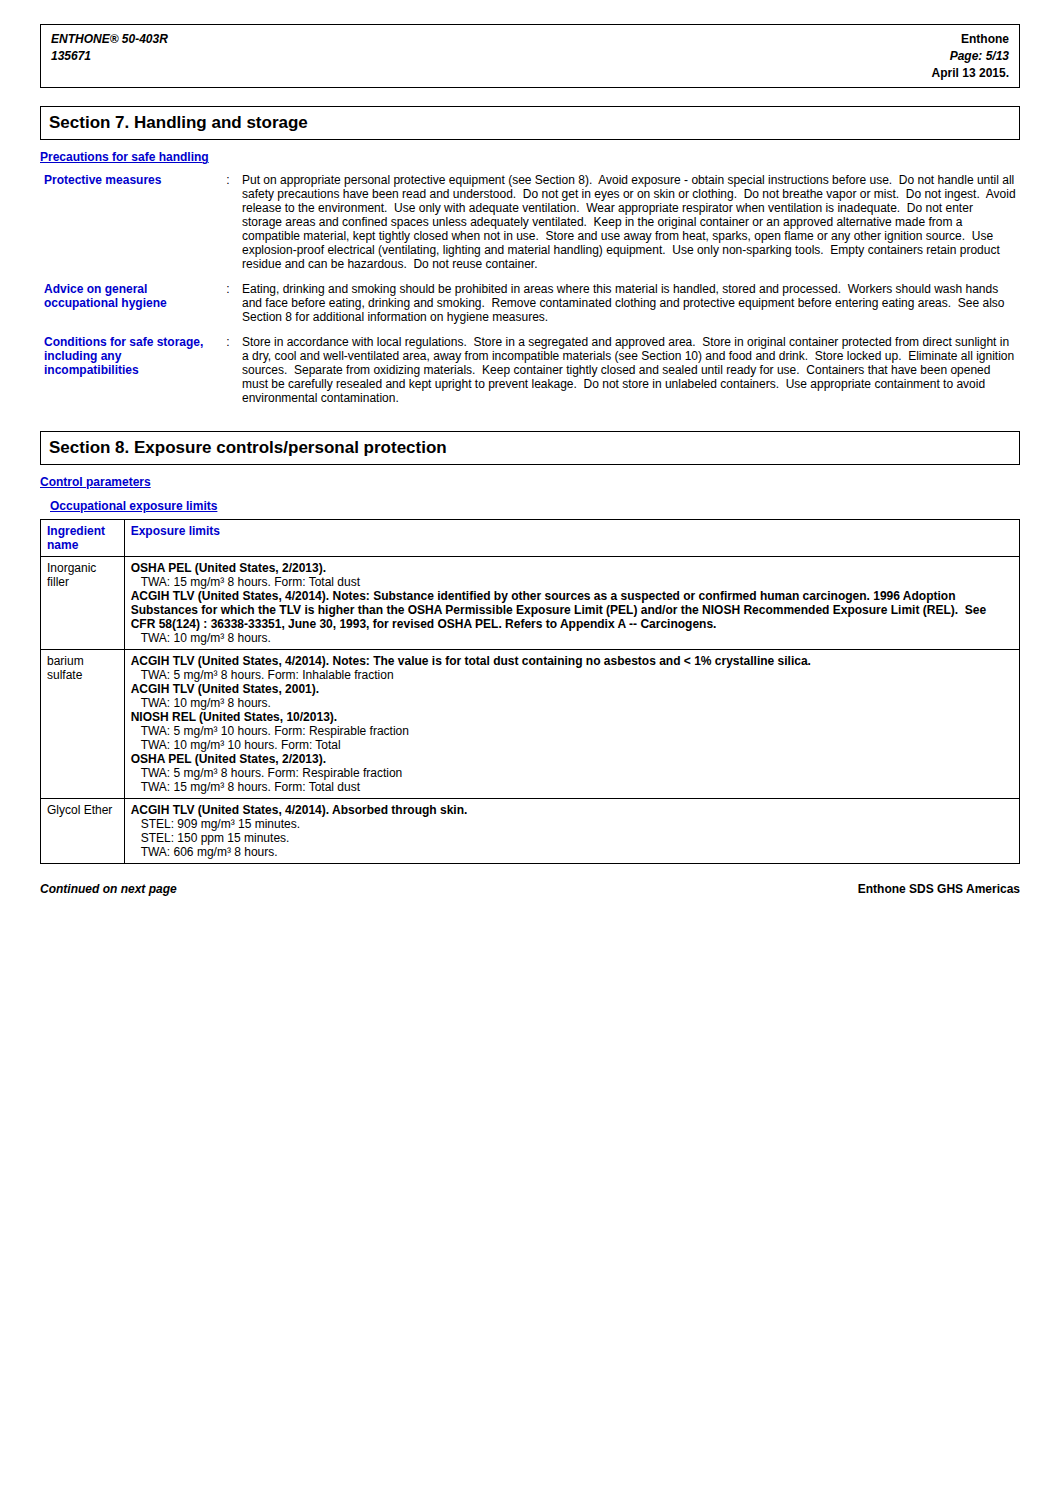ENTHONE® 50-403R
135671
Enthone
Page: 5/13
April 13 2015.
Section 7. Handling and storage
Precautions for safe handling
| Protective measures | : | Put on appropriate personal protective equipment (see Section 8). Avoid exposure - obtain special instructions before use. Do not handle until all safety precautions have been read and understood. Do not get in eyes or on skin or clothing. Do not breathe vapor or mist. Do not ingest. Avoid release to the environment. Use only with adequate ventilation. Wear appropriate respirator when ventilation is inadequate. Do not enter storage areas and confined spaces unless adequately ventilated. Keep in the original container or an approved alternative made from a compatible material, kept tightly closed when not in use. Store and use away from heat, sparks, open flame or any other ignition source. Use explosion-proof electrical (ventilating, lighting and material handling) equipment. Use only non-sparking tools. Empty containers retain product residue and can be hazardous. Do not reuse container. |
| Advice on general occupational hygiene | : | Eating, drinking and smoking should be prohibited in areas where this material is handled, stored and processed. Workers should wash hands and face before eating, drinking and smoking. Remove contaminated clothing and protective equipment before entering eating areas. See also Section 8 for additional information on hygiene measures. |
| Conditions for safe storage, including any incompatibilities | : | Store in accordance with local regulations. Store in a segregated and approved area. Store in original container protected from direct sunlight in a dry, cool and well-ventilated area, away from incompatible materials (see Section 10) and food and drink. Store locked up. Eliminate all ignition sources. Separate from oxidizing materials. Keep container tightly closed and sealed until ready for use. Containers that have been opened must be carefully resealed and kept upright to prevent leakage. Do not store in unlabeled containers. Use appropriate containment to avoid environmental contamination. |
Section 8. Exposure controls/personal protection
Control parameters
Occupational exposure limits
| Ingredient name | Exposure limits |
| --- | --- |
| Inorganic filler | OSHA PEL (United States, 2/2013). TWA: 15 mg/m³ 8 hours. Form: Total dust ACGIH TLV (United States, 4/2014). Notes: Substance identified by other sources as a suspected or confirmed human carcinogen. 1996 Adoption Substances for which the TLV is higher than the OSHA Permissible Exposure Limit (PEL) and/or the NIOSH Recommended Exposure Limit (REL). See CFR 58(124) : 36338-33351, June 30, 1993, for revised OSHA PEL. Refers to Appendix A -- Carcinogens. TWA: 10 mg/m³ 8 hours. |
| barium sulfate | ACGIH TLV (United States, 4/2014). Notes: The value is for total dust containing no asbestos and < 1% crystalline silica. TWA: 5 mg/m³ 8 hours. Form: Inhalable fraction ACGIH TLV (United States, 2001). TWA: 10 mg/m³ 8 hours. NIOSH REL (United States, 10/2013). TWA: 5 mg/m³ 10 hours. Form: Respirable fraction TWA: 10 mg/m³ 10 hours. Form: Total OSHA PEL (United States, 2/2013). TWA: 5 mg/m³ 8 hours. Form: Respirable fraction TWA: 15 mg/m³ 8 hours. Form: Total dust |
| Glycol Ether | ACGIH TLV (United States, 4/2014). Absorbed through skin. STEL: 909 mg/m³ 15 minutes. STEL: 150 ppm 15 minutes. TWA: 606 mg/m³ 8 hours. |
Continued on next page
Enthone SDS GHS Americas